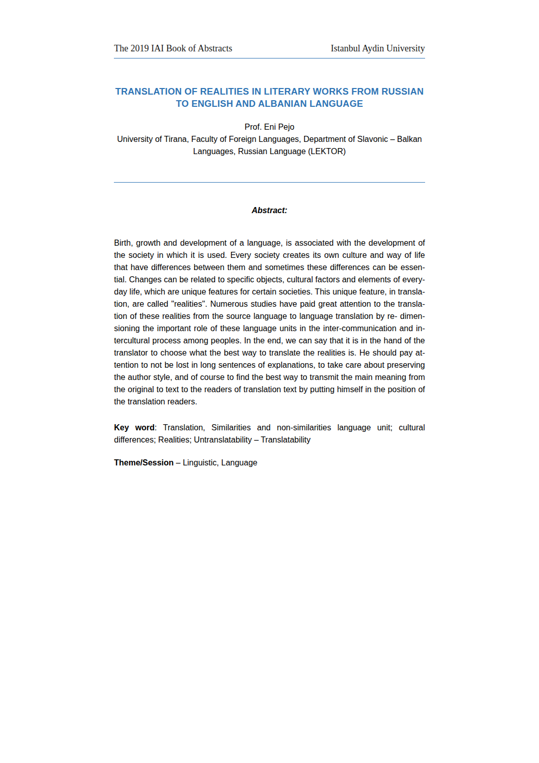The 2019 IAI Book of Abstracts
Istanbul Aydin University
Translation of Realities in Literary Works from Russian to English and Albanian Language
Prof. Eni Pejo
University of Tirana, Faculty of Foreign Languages, Department of Slavonic – Balkan Languages, Russian Language (LEKTOR)
Abstract:
Birth, growth and development of a language, is associated with the development of the society in which it is used. Every society creates its own culture and way of life that have differences between them and sometimes these differences can be essential. Changes can be related to specific objects, cultural factors and elements of everyday life, which are unique features for certain societies. This unique feature, in translation, are called "realities". Numerous studies have paid great attention to the translation of these realities from the source language to language translation by re- dimensioning the important role of these language units in the inter-communication and intercultural process among peoples. In the end, we can say that it is in the hand of the translator to choose what the best way to translate the realities is. He should pay attention to not be lost in long sentences of explanations, to take care about preserving the author style, and of course to find the best way to transmit the main meaning from the original to text to the readers of translation text by putting himself in the position of the translation readers.
Key word: Translation, Similarities and non-similarities language unit; cultural differences; Realities; Untranslatability – Translatability
Theme/Session – Linguistic, Language